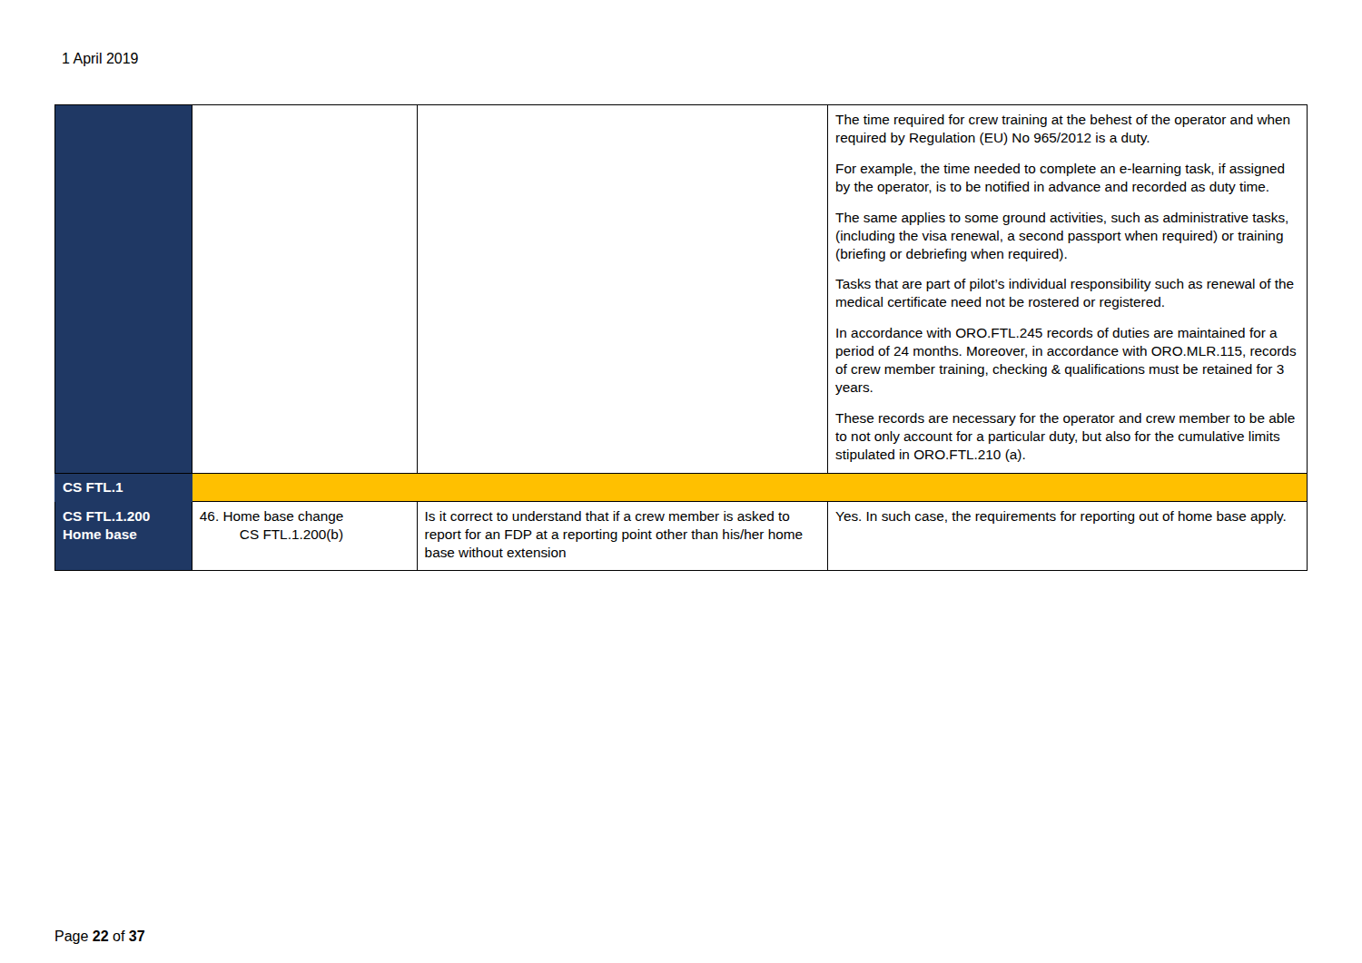1 April 2019
| | | | The time required for crew training at the behest of the operator and when required by Regulation (EU) No 965/2012 is a duty. For example, the time needed to complete an e-learning task, if assigned by the operator, is to be notified in advance and recorded as duty time. The same applies to some ground activities, such as administrative tasks, (including the visa renewal, a second passport when required) or training (briefing or debriefing when required). Tasks that are part of pilot’s individual responsibility such as renewal of the medical certificate need not be rostered or registered. In accordance with ORO.FTL.245 records of duties are maintained for a period of 24 months. Moreover, in accordance with ORO.MLR.115, records of crew member training, checking & qualifications must be retained for 3 years. These records are necessary for the operator and crew member to be able to not only account for a particular duty, but also for the cumulative limits stipulated in ORO.FTL.210 (a). |
| CS FTL.1 | |
| CS FTL.1.200 Home base | 46. Home base change CS FTL.1.200(b) | Is it correct to understand that if a crew member is asked to report for an FDP at a reporting point other than his/her home base without extension | Yes. In such case, the requirements for reporting out of home base apply. |
Page 22 of 37